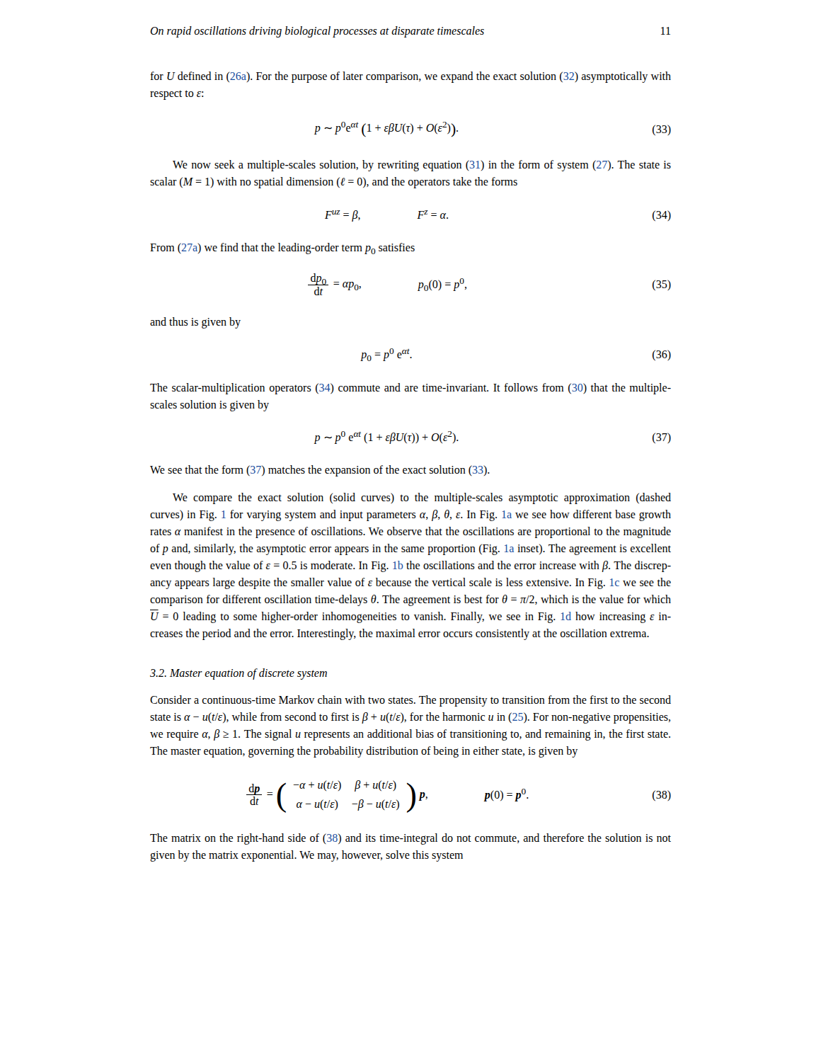On rapid oscillations driving biological processes at disparate timescales 11
for U defined in (26a). For the purpose of later comparison, we expand the exact solution (32) asymptotically with respect to ε:
p ∼ p0eαt (1 + εβU(τ) + O(ε2)).
(33)
We now seek a multiple-scales solution, by rewriting equation (31) in the form of system (27). The state is scalar (M = 1) with no spatial dimension (ℓ = 0), and the operators take the forms
Fuz = β, Fz = α.
(34)
From (27a) we find that the leading-order term p0 satisfies
dp0 dt = αp0, p0(0) = p0,
(35)
and thus is given by
p0 = p0 eαt.
(36)
The scalar-multiplication operators (34) commute and are time-invariant. It follows from (30) that the multiple-scales solution is given by
p ∼ p0 eαt (1 + εβU(τ)) + O(ε2).
(37)
We see that the form (37) matches the expansion of the exact solution (33).
We compare the exact solution (solid curves) to the multiple-scales asymptotic approximation (dashed curves) in Fig. 1 for varying system and input parameters α, β, θ, ε. In Fig. 1a we see how different base growth rates α manifest in the presence of oscillations. We observe that the oscillations are proportional to the magnitude of p and, similarly, the asymptotic error appears in the same proportion (Fig. 1a inset). The agreement is excellent even though the value of ε = 0.5 is moderate. In Fig. 1b the oscillations and the error increase with β. The discrepancy appears large despite the smaller value of ε because the vertical scale is less extensive. In Fig. 1c we see the comparison for different oscillation time-delays θ. The agreement is best for θ = π/2, which is the value for which U = 0 leading to some higher-order inhomogeneities to vanish. Finally, we see in Fig. 1d how increasing ε increases the period and the error. Interestingly, the maximal error occurs consistently at the oscillation extrema.
3.2. Master equation of discrete system
Consider a continuous-time Markov chain with two states. The propensity to transition from the first to the second state is α − u(t/ε), while from second to first is β + u(t/ε), for the harmonic u in (25). For non-negative propensities, we require α, β ≥ 1. The signal u represents an additional bias of transitioning to, and remaining in, the first state. The master equation, governing the probability distribution of being in either state, is given by
dp dt = (
| − α + u ( t / ε ) | β + u ( t / ε ) |
| α − u ( t / ε ) | − β − u ( t / ε ) |
) p, p(0) = p0.
(38)
The matrix on the right-hand side of (38) and its time-integral do not commute, and therefore the solution is not given by the matrix exponential. We may, however, solve this system